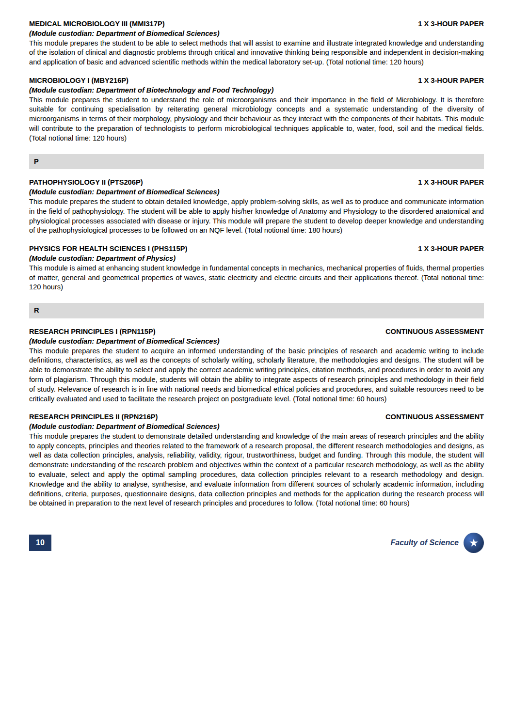MEDICAL MICROBIOLOGY III (MMI317P) 1 X 3-HOUR PAPER
(Module custodian: Department of Biomedical Sciences)
This module prepares the student to be able to select methods that will assist to examine and illustrate integrated knowledge and understanding of the isolation of clinical and diagnostic problems through critical and innovative thinking being responsible and independent in decision-making and application of basic and advanced scientific methods within the medical laboratory set-up. (Total notional time: 120 hours)
MICROBIOLOGY I (MBY216P) 1 X 3-HOUR PAPER
(Module custodian: Department of Biotechnology and Food Technology)
This module prepares the student to understand the role of microorganisms and their importance in the field of Microbiology. It is therefore suitable for continuing specialisation by reiterating general microbiology concepts and a systematic understanding of the diversity of microorganisms in terms of their morphology, physiology and their behaviour as they interact with the components of their habitats. This module will contribute to the preparation of technologists to perform microbiological techniques applicable to, water, food, soil and the medical fields. (Total notional time: 120 hours)
P
PATHOPHYSIOLOGY II (PTS206P) 1 X 3-HOUR PAPER
(Module custodian: Department of Biomedical Sciences)
This module prepares the student to obtain detailed knowledge, apply problem-solving skills, as well as to produce and communicate information in the field of pathophysiology. The student will be able to apply his/her knowledge of Anatomy and Physiology to the disordered anatomical and physiological processes associated with disease or injury. This module will prepare the student to develop deeper knowledge and understanding of the pathophysiological processes to be followed on an NQF level. (Total notional time: 180 hours)
PHYSICS FOR HEALTH SCIENCES I (PHS115P) 1 X 3-HOUR PAPER
(Module custodian: Department of Physics)
This module is aimed at enhancing student knowledge in fundamental concepts in mechanics, mechanical properties of fluids, thermal properties of matter, general and geometrical properties of waves, static electricity and electric circuits and their applications thereof. (Total notional time: 120 hours)
R
RESEARCH PRINCIPLES I (RPN115P) CONTINUOUS ASSESSMENT
(Module custodian: Department of Biomedical Sciences)
This module prepares the student to acquire an informed understanding of the basic principles of research and academic writing to include definitions, characteristics, as well as the concepts of scholarly writing, scholarly literature, the methodologies and designs. The student will be able to demonstrate the ability to select and apply the correct academic writing principles, citation methods, and procedures in order to avoid any form of plagiarism. Through this module, students will obtain the ability to integrate aspects of research principles and methodology in their field of study. Relevance of research is in line with national needs and biomedical ethical policies and procedures, and suitable resources need to be critically evaluated and used to facilitate the research project on postgraduate level. (Total notional time: 60 hours)
RESEARCH PRINCIPLES II (RPN216P) CONTINUOUS ASSESSMENT
(Module custodian: Department of Biomedical Sciences)
This module prepares the student to demonstrate detailed understanding and knowledge of the main areas of research principles and the ability to apply concepts, principles and theories related to the framework of a research proposal, the different research methodologies and designs, as well as data collection principles, analysis, reliability, validity, rigour, trustworthiness, budget and funding. Through this module, the student will demonstrate understanding of the research problem and objectives within the context of a particular research methodology, as well as the ability to evaluate, select and apply the optimal sampling procedures, data collection principles relevant to a research methodology and design. Knowledge and the ability to analyse, synthesise, and evaluate information from different sources of scholarly academic information, including definitions, criteria, purposes, questionnaire designs, data collection principles and methods for the application during the research process will be obtained in preparation to the next level of research principles and procedures to follow. (Total notional time: 60 hours)
10
Faculty of Science